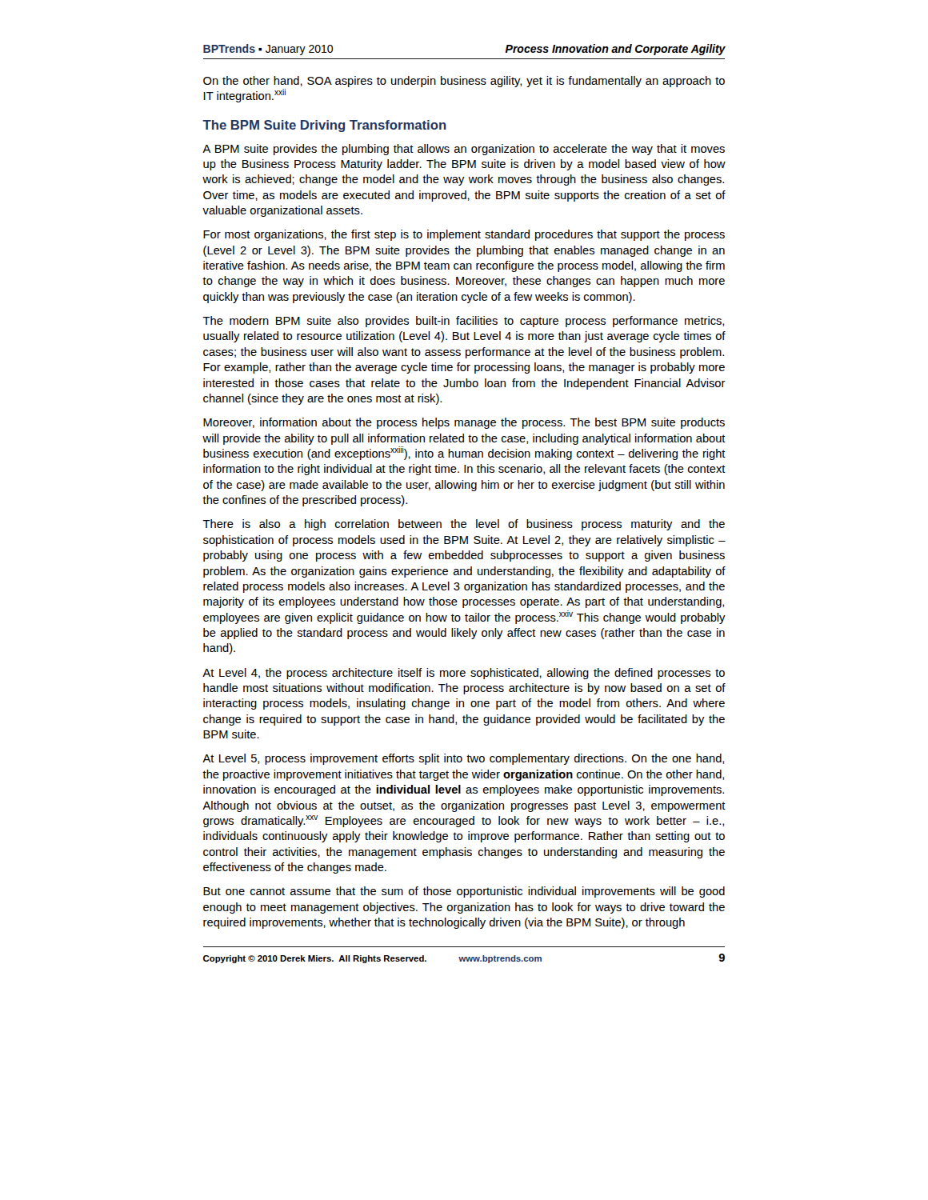BPTrends ▪ January 2010
Process Innovation and Corporate Agility
On the other hand, SOA aspires to underpin business agility, yet it is fundamentally an approach to IT integration.xxii
The BPM Suite Driving Transformation
A BPM suite provides the plumbing that allows an organization to accelerate the way that it moves up the Business Process Maturity ladder. The BPM suite is driven by a model based view of how work is achieved; change the model and the way work moves through the business also changes. Over time, as models are executed and improved, the BPM suite supports the creation of a set of valuable organizational assets.
For most organizations, the first step is to implement standard procedures that support the process (Level 2 or Level 3). The BPM suite provides the plumbing that enables managed change in an iterative fashion. As needs arise, the BPM team can reconfigure the process model, allowing the firm to change the way in which it does business. Moreover, these changes can happen much more quickly than was previously the case (an iteration cycle of a few weeks is common).
The modern BPM suite also provides built-in facilities to capture process performance metrics, usually related to resource utilization (Level 4). But Level 4 is more than just average cycle times of cases; the business user will also want to assess performance at the level of the business problem. For example, rather than the average cycle time for processing loans, the manager is probably more interested in those cases that relate to the Jumbo loan from the Independent Financial Advisor channel (since they are the ones most at risk).
Moreover, information about the process helps manage the process. The best BPM suite products will provide the ability to pull all information related to the case, including analytical information about business execution (and exceptionsxxiii), into a human decision making context – delivering the right information to the right individual at the right time. In this scenario, all the relevant facets (the context of the case) are made available to the user, allowing him or her to exercise judgment (but still within the confines of the prescribed process).
There is also a high correlation between the level of business process maturity and the sophistication of process models used in the BPM Suite. At Level 2, they are relatively simplistic – probably using one process with a few embedded subprocesses to support a given business problem. As the organization gains experience and understanding, the flexibility and adaptability of related process models also increases. A Level 3 organization has standardized processes, and the majority of its employees understand how those processes operate. As part of that understanding, employees are given explicit guidance on how to tailor the process.xxiv This change would probably be applied to the standard process and would likely only affect new cases (rather than the case in hand).
At Level 4, the process architecture itself is more sophisticated, allowing the defined processes to handle most situations without modification. The process architecture is by now based on a set of interacting process models, insulating change in one part of the model from others. And where change is required to support the case in hand, the guidance provided would be facilitated by the BPM suite.
At Level 5, process improvement efforts split into two complementary directions. On the one hand, the proactive improvement initiatives that target the wider organization continue. On the other hand, innovation is encouraged at the individual level as employees make opportunistic improvements. Although not obvious at the outset, as the organization progresses past Level 3, empowerment grows dramatically.xxv Employees are encouraged to look for new ways to work better – i.e., individuals continuously apply their knowledge to improve performance. Rather than setting out to control their activities, the management emphasis changes to understanding and measuring the effectiveness of the changes made.
But one cannot assume that the sum of those opportunistic individual improvements will be good enough to meet management objectives. The organization has to look for ways to drive toward the required improvements, whether that is technologically driven (via the BPM Suite), or through
Copyright © 2010 Derek Miers. All Rights Reserved. www.bptrends.com
9